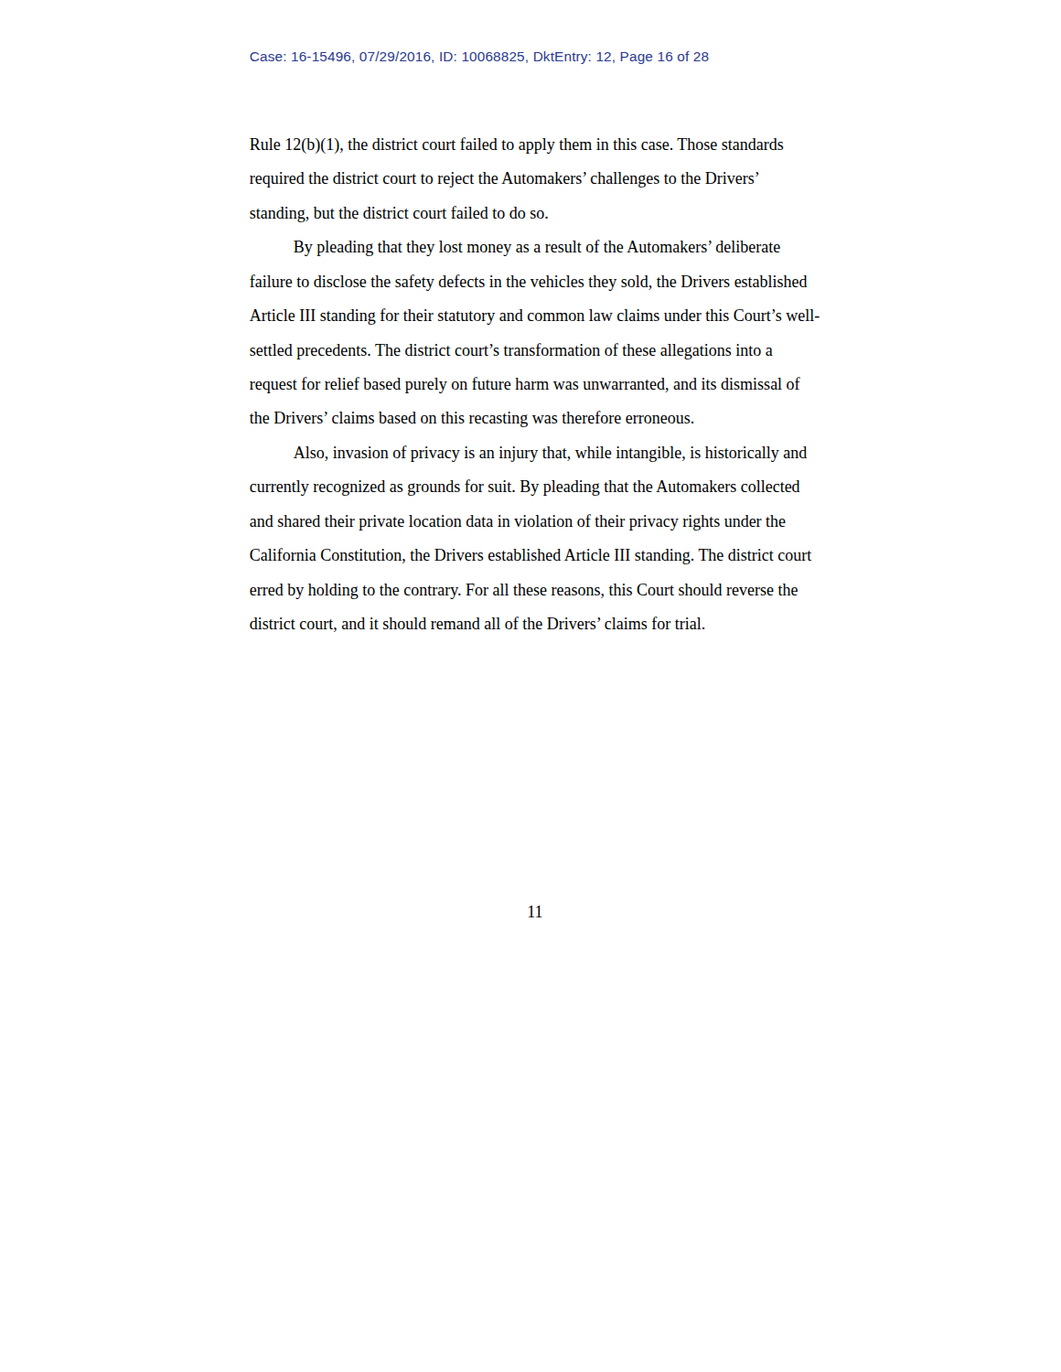Case: 16-15496, 07/29/2016, ID: 10068825, DktEntry: 12, Page 16 of 28
Rule 12(b)(1), the district court failed to apply them in this case. Those standards required the district court to reject the Automakers’ challenges to the Drivers’ standing, but the district court failed to do so.
By pleading that they lost money as a result of the Automakers’ deliberate failure to disclose the safety defects in the vehicles they sold, the Drivers established Article III standing for their statutory and common law claims under this Court’s well-settled precedents. The district court’s transformation of these allegations into a request for relief based purely on future harm was unwarranted, and its dismissal of the Drivers’ claims based on this recasting was therefore erroneous.
Also, invasion of privacy is an injury that, while intangible, is historically and currently recognized as grounds for suit. By pleading that the Automakers collected and shared their private location data in violation of their privacy rights under the California Constitution, the Drivers established Article III standing. The district court erred by holding to the contrary. For all these reasons, this Court should reverse the district court, and it should remand all of the Drivers’ claims for trial.
11